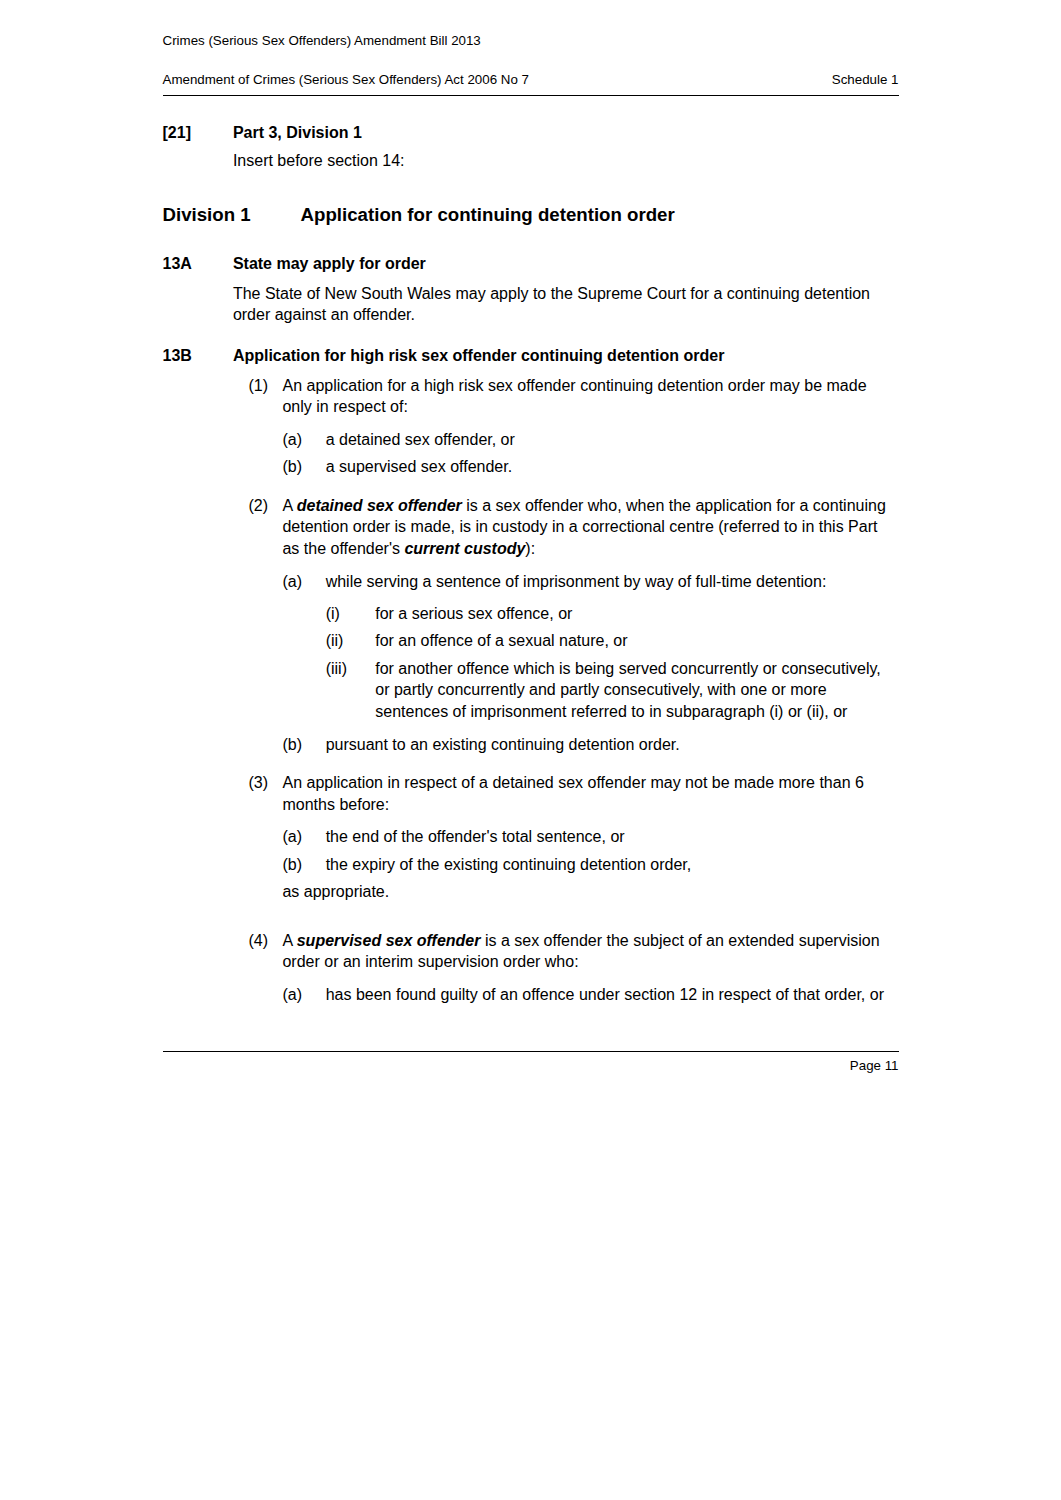Crimes (Serious Sex Offenders) Amendment Bill 2013
Amendment of Crimes (Serious Sex Offenders) Act 2006 No 7 Schedule 1
[21] Part 3, Division 1
Insert before section 14:
Division 1 Application for continuing detention order
13A State may apply for order
The State of New South Wales may apply to the Supreme Court for a continuing detention order against an offender.
13B Application for high risk sex offender continuing detention order
(1)
An application for a high risk sex offender continuing detention order may be made only in respect of:
(a) a detained sex offender, or
(b) a supervised sex offender.
(2)
A detained sex offender is a sex offender who, when the application for a continuing detention order is made, is in custody in a correctional centre (referred to in this Part as the offender's current custody):
(a)
while serving a sentence of imprisonment by way of full-time detention:
(i) for a serious sex offence, or
(ii) for an offence of a sexual nature, or
(iii) for another offence which is being served concurrently or consecutively, or partly concurrently and partly consecutively, with one or more sentences of imprisonment referred to in subparagraph (i) or (ii), or
(b) pursuant to an existing continuing detention order.
(3)
An application in respect of a detained sex offender may not be made more than 6 months before:
(a) the end of the offender's total sentence, or
(b) the expiry of the existing continuing detention order,
as appropriate.
(4)
A supervised sex offender is a sex offender the subject of an extended supervision order or an interim supervision order who:
(a) has been found guilty of an offence under section 12 in respect of that order, or
Page 11